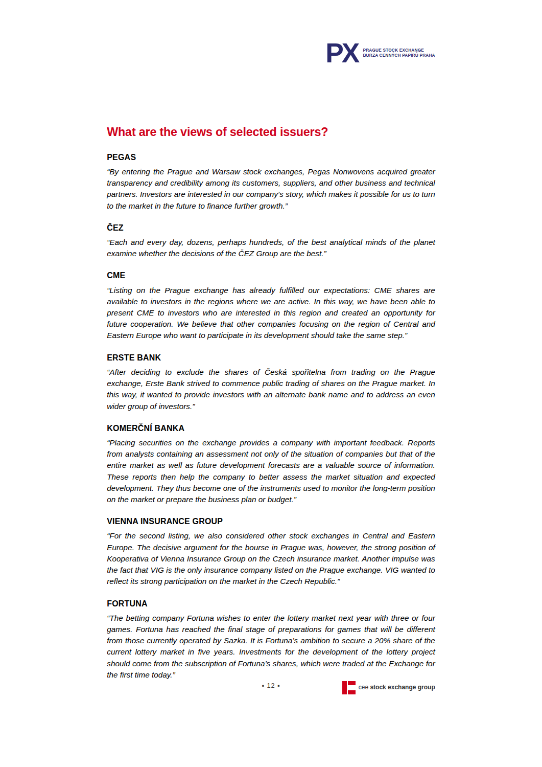PX
Prague Stock Exchange
Burza cenných papírů Praha
What are the views of selected issuers?
PEGAS
“By entering the Prague and Warsaw stock exchanges, Pegas Nonwovens acquired greater transparency and credibility among its customers, suppliers, and other business and technical partners. Investors are interested in our company’s story, which makes it possible for us to turn to the market in the future to finance further growth.”
ČEZ
“Each and every day, dozens, perhaps hundreds, of the best analytical minds of the planet examine whether the decisions of the ČEZ Group are the best.”
CME
“Listing on the Prague exchange has already fulfilled our expectations: CME shares are available to investors in the regions where we are active. In this way, we have been able to present CME to investors who are interested in this region and created an opportunity for future cooperation. We believe that other companies focusing on the region of Central and Eastern Europe who want to participate in its development should take the same step.”
ERSTE BANK
“After deciding to exclude the shares of Česká spořitelna from trading on the Prague exchange, Erste Bank strived to commence public trading of shares on the Prague market. In this way, it wanted to provide investors with an alternate bank name and to address an even wider group of investors.”
KOMERČNÍ BANKA
“Placing securities on the exchange provides a company with important feedback. Reports from analysts containing an assessment not only of the situation of companies but that of the entire market as well as future development forecasts are a valuable source of information. These reports then help the company to better assess the market situation and expected development. They thus become one of the instruments used to monitor the long-term position on the market or prepare the business plan or budget.”
VIENNA INSURANCE GROUP
“For the second listing, we also considered other stock exchanges in Central and Eastern Europe. The decisive argument for the bourse in Prague was, however, the strong position of Kooperativa of Vienna Insurance Group on the Czech insurance market. Another impulse was the fact that VIG is the only insurance company listed on the Prague exchange. VIG wanted to reflect its strong participation on the market in the Czech Republic.”
FORTUNA
“The betting company Fortuna wishes to enter the lottery market next year with three or four games. Fortuna has reached the final stage of preparations for games that will be different from those currently operated by Sazka. It is Fortuna’s ambition to secure a 20% share of the current lottery market in five years. Investments for the development of the lottery project should come from the subscription of Fortuna’s shares, which were traded at the Exchange for the first time today.”
▪ 12 ▪
cee stock exchange group